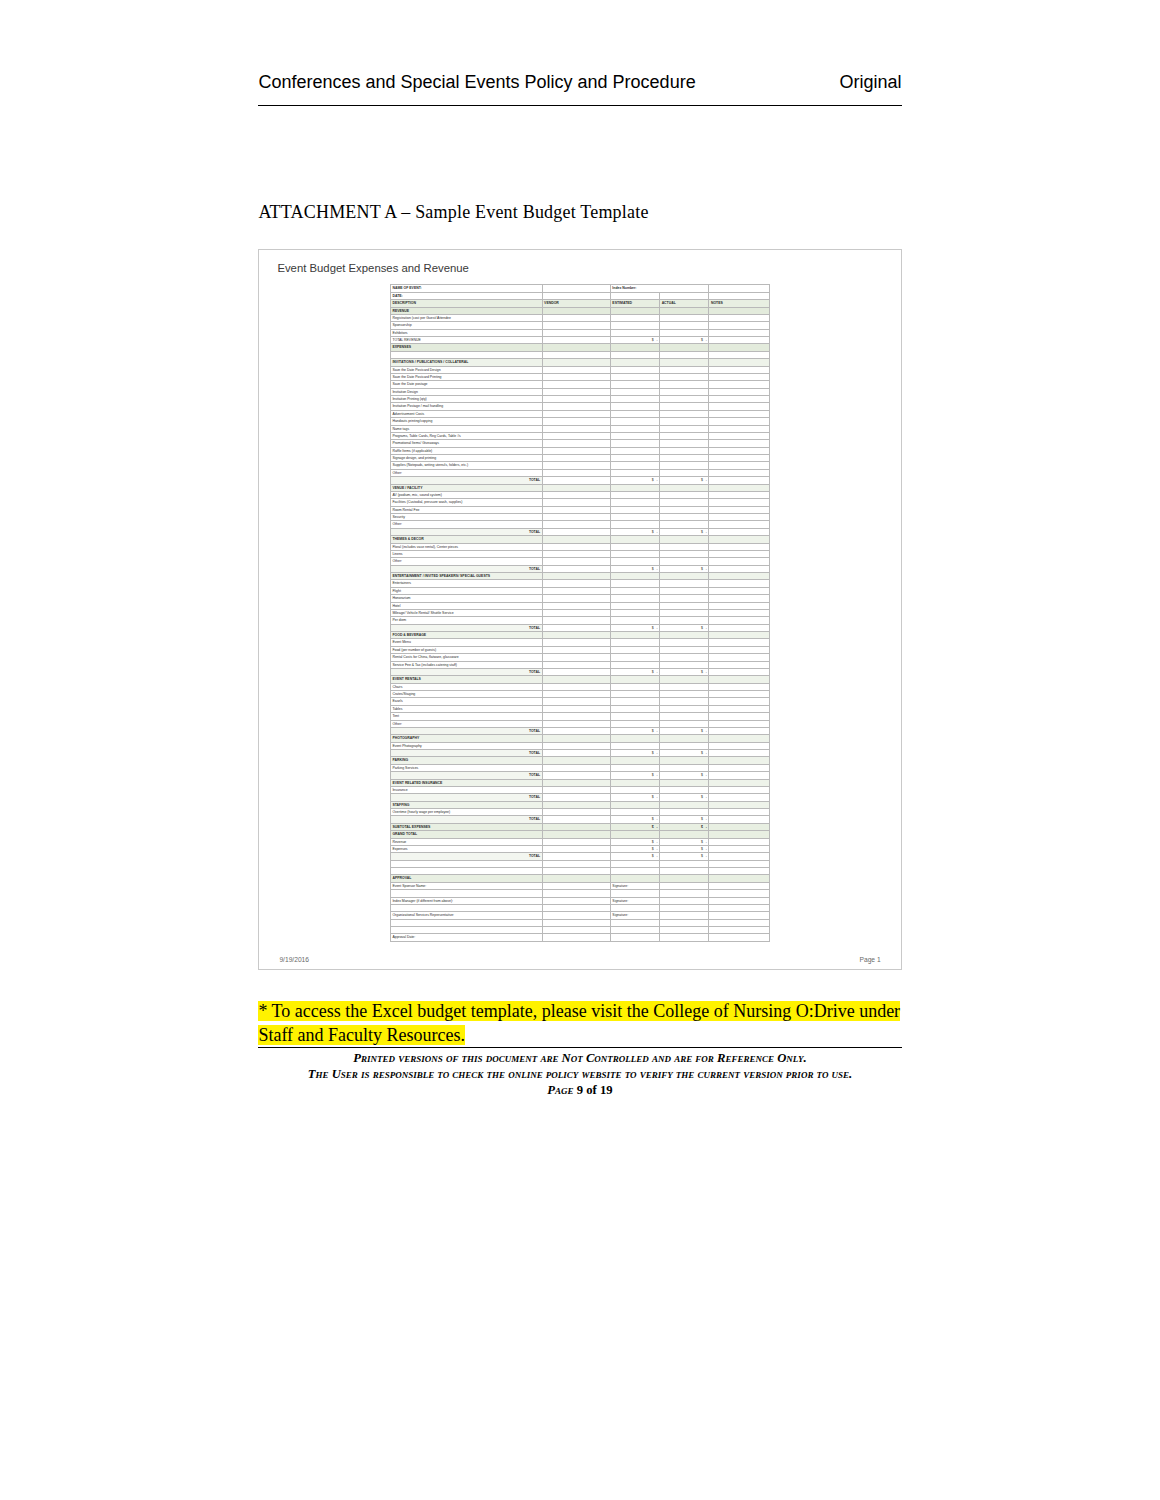Conferences and Special Events Policy and Procedure
Original
ATTACHMENT A – Sample Event Budget Template
Event Budget Expenses and Revenue
| NAME OF EVENT: | | Index Number: | |
| DATE: | | | | |
| DESCRIPTION | VENDOR | ESTIMATED | ACTUAL | NOTES |
| REVENUE | | | | |
| Registration (cost per Guest/ Attendee | | | | |
| Sponsorship | | | | |
| Exhibitors | | | | |
| TOTAL REVENUE | | $ - | $ - | |
| EXPENSES | | | | |
| INVITATIONS / PUBLICATIONS / COLLATERAL | | | | |
| Save the Date Postcard Design | | | | |
| Save the Date Postcard Printing | | | | |
| Save the Date postage | | | | |
| Invitation Design | | | | |
| Invitation Printing (qty) | | | | |
| Invitation Postage / mail handling | | | | |
| Advertisement Costs | | | | |
| Handouts printing/copying | | | | |
| Name tags | | | | |
| Programs, Table Cards, Reg Cards, Table #s | | | | |
| Promotional Items/ Giveaways | | | | |
| Raffle Items (if applicable) | | | | |
| Signage design, and printing | | | | |
| Supplies (Notepads, writing utensils, folders, etc.) | | | | |
| Other: | | | | |
| TOTAL | | $ - | $ - | |
| VENUE / FACILITY | | | | |
| AV (podium, mic, sound system) | | | | |
| Facilities (Custodial, pressure wash, supplies) | | | | |
| Room Rental Fee | | | | |
| Security | | | | |
| Other: | | | | |
| TOTAL | | $ - | $ - | |
| THEMES & DECOR | | | | |
| Floral (includes vase rental), Center pieces | | | | |
| Linens | | | | |
| Other: | | | | |
| TOTAL | | $ - | $ - | |
| ENTERTAINMENT / INVITED SPEAKERS/ SPECIAL GUESTS | | | | |
| Entertainers | | | | |
| Flight | | | | |
| Honorarium | | | | |
| Hotel | | | | |
| Mileage/ Vehicle Rental/ Shuttle Service | | | | |
| Per diem | | | | |
| TOTAL | | $ - | $ - | |
| FOOD & BEVERAGE | | | | |
| Event Menu | | | | |
| Food (per number of guests) | | | | |
| Rental Costs for China, flatware, glassware | | | | |
| Service Fee & Tax (includes catering staff) | | | | |
| TOTAL | | $ - | $ - | |
| EVENT RENTALS | | | | |
| Chairs | | | | |
| Crates/Staging | | | | |
| Easels | | | | |
| Tables | | | | |
| Tent | | | | |
| Other: | | | | |
| TOTAL | | $ - | $ - | |
| PHOTOGRAPHY | | | | |
| Event Photography | | | | |
| TOTAL | | $ - | $ - | |
| PARKING | | | | |
| Parking Services | | | | |
| TOTAL | | $ - | $ - | |
| EVENT RELATED INSURANCE | | | | |
| Insurance | | | | |
| TOTAL | | $ - | $ - | |
| STAFFING | | | | |
| Overtime (hourly wage per employee) | | | | |
| TOTAL | | $ - | $ - | |
| SUBTOTAL EXPENSES | | $ - | $ - | |
| GRAND TOTAL | | | | |
| Revenue | | $ - | $ - | |
| Expenses | | $ - | $ - | |
| TOTAL | | $ - | $ - | |
| APPROVAL | | | | |
| Event Sponsor Name: | | Signature: | | |
| Index Manager (if different from above): | | Signature: | | |
| Organizational Services Representative: | | Signature: | | |
| Approval Date: | | | | |
9/19/2016
Page 1
* To access the Excel budget template, please visit the College of Nursing O:Drive under Staff and Faculty Resources.
Printed versions of this document are Not Controlled and are for Reference Only.
The User is responsible to check the online policy website to verify the current version prior to use.
Page 9 of 19